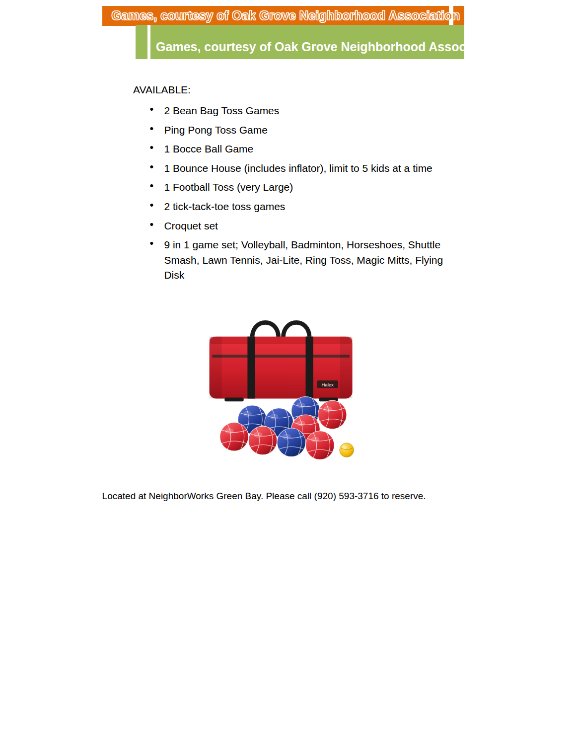Games, courtesy of Oak Grove Neighborhood Association
Games, courtesy of Oak Grove Neighborhood Association
AVAILABLE:
2 Bean Bag Toss Games
Ping Pong Toss Game
1 Bocce Ball Game
1 Bounce House (includes inflator), limit to 5 kids at a time
1 Football Toss (very Large)
2 tick-tack-toe toss games
Croquet set
9 in 1 game set; Volleyball, Badminton, Horseshoes, Shuttle Smash, Lawn Tennis, Jai-Lite, Ring Toss, Magic Mitts, Flying Disk
Halex
Located at NeighborWorks Green Bay. Please call (920) 593-3716 to reserve.